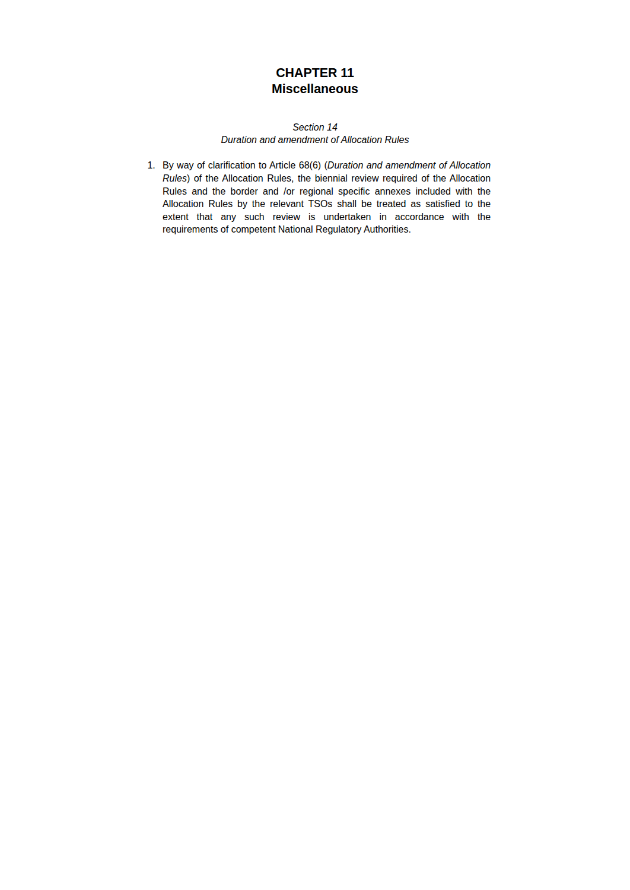CHAPTER 11Miscellaneous
Section 14 Duration and amendment of Allocation Rules
By way of clarification to Article 68(6) (Duration and amendment of Allocation Rules) of the Allocation Rules, the biennial review required of the Allocation Rules and the border and /or regional specific annexes included with the Allocation Rules by the relevant TSOs shall be treated as satisfied to the extent that any such review is undertaken in accordance with the requirements of competent National Regulatory Authorities.